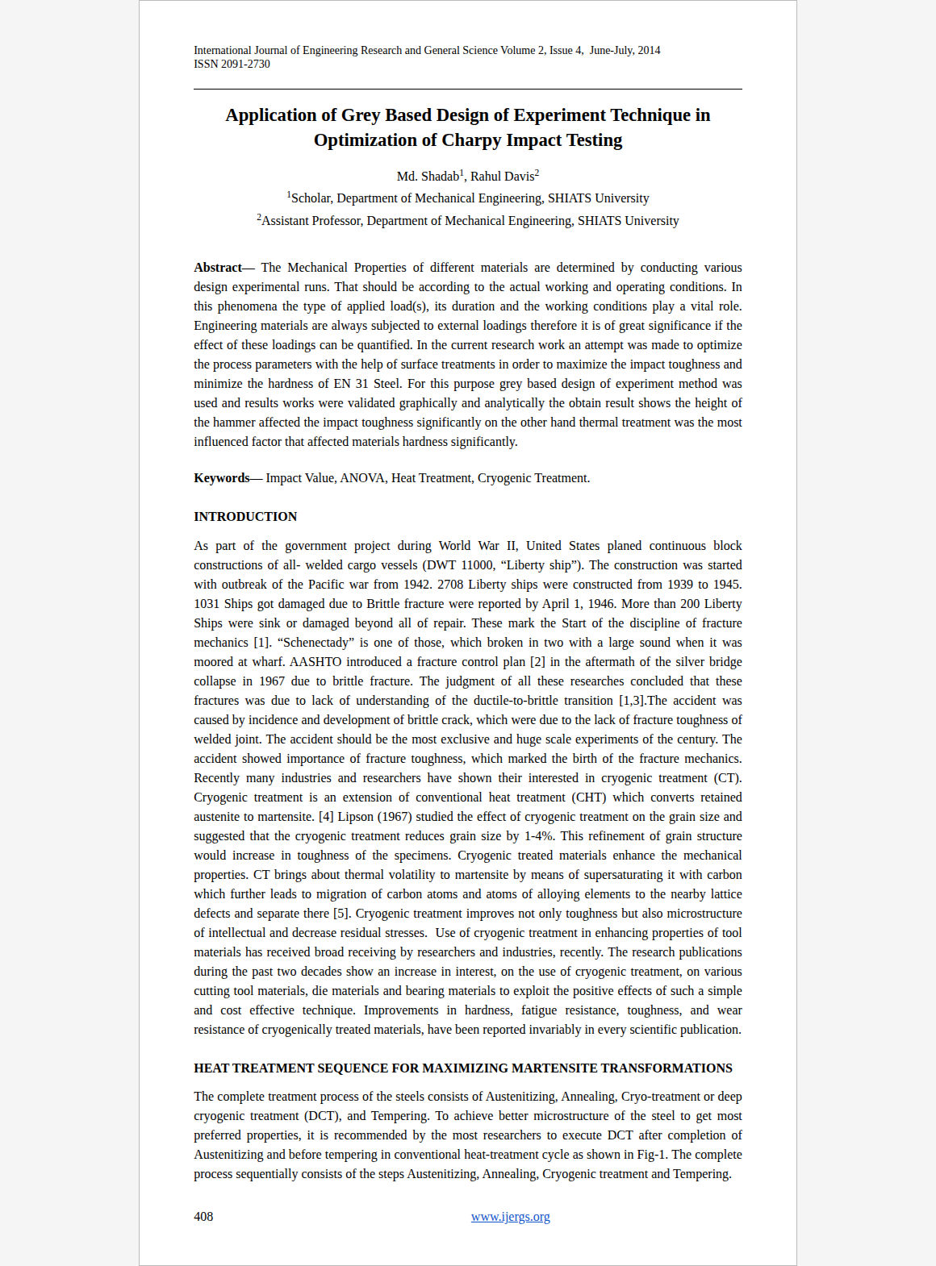International Journal of Engineering Research and General Science Volume 2, Issue 4, June-July, 2014
ISSN 2091-2730
Application of Grey Based Design of Experiment Technique in Optimization of Charpy Impact Testing
Md. Shadab1, Rahul Davis2
1Scholar, Department of Mechanical Engineering, SHIATS University
2Assistant Professor, Department of Mechanical Engineering, SHIATS University
Abstract— The Mechanical Properties of different materials are determined by conducting various design experimental runs. That should be according to the actual working and operating conditions. In this phenomena the type of applied load(s), its duration and the working conditions play a vital role. Engineering materials are always subjected to external loadings therefore it is of great significance if the effect of these loadings can be quantified. In the current research work an attempt was made to optimize the process parameters with the help of surface treatments in order to maximize the impact toughness and minimize the hardness of EN 31 Steel. For this purpose grey based design of experiment method was used and results works were validated graphically and analytically the obtain result shows the height of the hammer affected the impact toughness significantly on the other hand thermal treatment was the most influenced factor that affected materials hardness significantly.
Keywords— Impact Value, ANOVA, Heat Treatment, Cryogenic Treatment.
Introduction
As part of the government project during World War II, United States planed continuous block constructions of all- welded cargo vessels (DWT 11000, “Liberty ship”). The construction was started with outbreak of the Pacific war from 1942. 2708 Liberty ships were constructed from 1939 to 1945. 1031 Ships got damaged due to Brittle fracture were reported by April 1, 1946. More than 200 Liberty Ships were sink or damaged beyond all of repair. These mark the Start of the discipline of fracture mechanics [1]. “Schenectady” is one of those, which broken in two with a large sound when it was moored at wharf. AASHTO introduced a fracture control plan [2] in the aftermath of the silver bridge collapse in 1967 due to brittle fracture. The judgment of all these researches concluded that these fractures was due to lack of understanding of the ductile-to-brittle transition [1,3].The accident was caused by incidence and development of brittle crack, which were due to the lack of fracture toughness of welded joint. The accident should be the most exclusive and huge scale experiments of the century. The accident showed importance of fracture toughness, which marked the birth of the fracture mechanics. Recently many industries and researchers have shown their interested in cryogenic treatment (CT). Cryogenic treatment is an extension of conventional heat treatment (CHT) which converts retained austenite to martensite. [4] Lipson (1967) studied the effect of cryogenic treatment on the grain size and suggested that the cryogenic treatment reduces grain size by 1-4%. This refinement of grain structure would increase in toughness of the specimens. Cryogenic treated materials enhance the mechanical properties. CT brings about thermal volatility to martensite by means of supersaturating it with carbon which further leads to migration of carbon atoms and atoms of alloying elements to the nearby lattice defects and separate there [5]. Cryogenic treatment improves not only toughness but also microstructure of intellectual and decrease residual stresses. Use of cryogenic treatment in enhancing properties of tool materials has received broad receiving by researchers and industries, recently. The research publications during the past two decades show an increase in interest, on the use of cryogenic treatment, on various cutting tool materials, die materials and bearing materials to exploit the positive effects of such a simple and cost effective technique. Improvements in hardness, fatigue resistance, toughness, and wear resistance of cryogenically treated materials, have been reported invariably in every scientific publication.
Heat Treatment Sequence for Maximizing Martensite Transformations
The complete treatment process of the steels consists of Austenitizing, Annealing, Cryo-treatment or deep cryogenic treatment (DCT), and Tempering. To achieve better microstructure of the steel to get most preferred properties, it is recommended by the most researchers to execute DCT after completion of Austenitizing and before tempering in conventional heat-treatment cycle as shown in Fig-1. The complete process sequentially consists of the steps Austenitizing, Annealing, Cryogenic treatment and Tempering.
408
www.ijergs.org